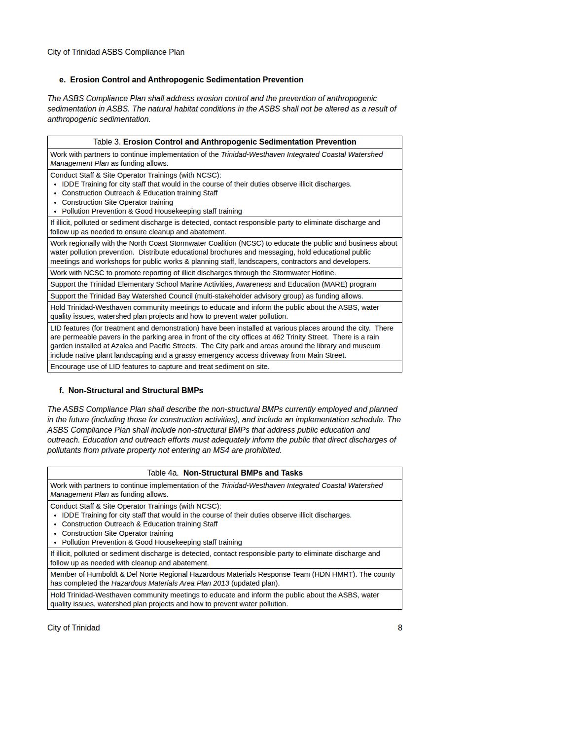City of Trinidad ASBS Compliance Plan
e. Erosion Control and Anthropogenic Sedimentation Prevention
The ASBS Compliance Plan shall address erosion control and the prevention of anthropogenic sedimentation in ASBS. The natural habitat conditions in the ASBS shall not be altered as a result of anthropogenic sedimentation.
Table 3. Erosion Control and Anthropogenic Sedimentation Prevention
| Work with partners to continue implementation of the Trinidad-Westhaven Integrated Coastal Watershed Management Plan as funding allows. |
| Conduct Staff & Site Operator Trainings (with NCSC): IDDE Training for city staff that would in the course of their duties observe illicit discharges. Construction Outreach & Education training Staff Construction Site Operator training Pollution Prevention & Good Housekeeping staff training |
| If illicit, polluted or sediment discharge is detected, contact responsible party to eliminate discharge and follow up as needed to ensure cleanup and abatement. |
| Work regionally with the North Coast Stormwater Coalition (NCSC) to educate the public and business about water pollution prevention. Distribute educational brochures and messaging, hold educational public meetings and workshops for public works & planning staff, landscapers, contractors and developers. |
| Work with NCSC to promote reporting of illicit discharges through the Stormwater Hotline. |
| Support the Trinidad Elementary School Marine Activities, Awareness and Education (MARE) program |
| Support the Trinidad Bay Watershed Council (multi-stakeholder advisory group) as funding allows. |
| Hold Trinidad-Westhaven community meetings to educate and inform the public about the ASBS, water quality issues, watershed plan projects and how to prevent water pollution. |
| LID features (for treatment and demonstration) have been installed at various places around the city. There are permeable pavers in the parking area in front of the city offices at 462 Trinity Street. There is a rain garden installed at Azalea and Pacific Streets. The City park and areas around the library and museum include native plant landscaping and a grassy emergency access driveway from Main Street. |
| Encourage use of LID features to capture and treat sediment on site. |
f. Non-Structural and Structural BMPs
The ASBS Compliance Plan shall describe the non-structural BMPs currently employed and planned in the future (including those for construction activities), and include an implementation schedule. The ASBS Compliance Plan shall include non-structural BMPs that address public education and outreach. Education and outreach efforts must adequately inform the public that direct discharges of pollutants from private property not entering an MS4 are prohibited.
Table 4a. Non-Structural BMPs and Tasks
| Work with partners to continue implementation of the Trinidad-Westhaven Integrated Coastal Watershed Management Plan as funding allows. |
| Conduct Staff & Site Operator Trainings (with NCSC): IDDE Training for city staff that would in the course of their duties observe illicit discharges. Construction Outreach & Education training Staff Construction Site Operator training Pollution Prevention & Good Housekeeping staff training |
| If illicit, polluted or sediment discharge is detected, contact responsible party to eliminate discharge and follow up as needed with cleanup and abatement. |
| Member of Humboldt & Del Norte Regional Hazardous Materials Response Team (HDN HMRT). The county has completed the Hazardous Materials Area Plan 2013 (updated plan). |
| Hold Trinidad-Westhaven community meetings to educate and inform the public about the ASBS, water quality issues, watershed plan projects and how to prevent water pollution. |
City of Trinidad 8